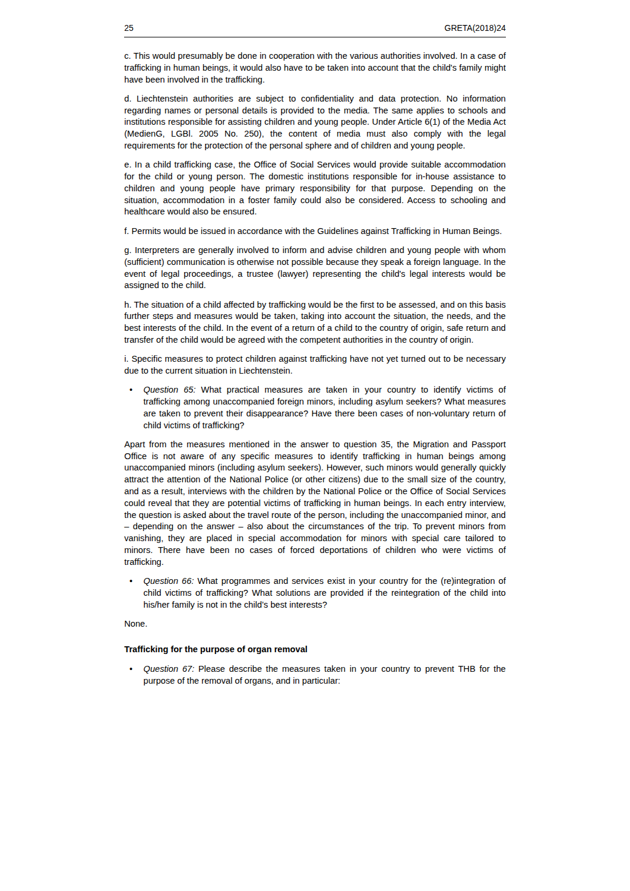25 GRETA(2018)24
c. This would presumably be done in cooperation with the various authorities involved. In a case of trafficking in human beings, it would also have to be taken into account that the child's family might have been involved in the trafficking.
d. Liechtenstein authorities are subject to confidentiality and data protection. No information regarding names or personal details is provided to the media. The same applies to schools and institutions responsible for assisting children and young people. Under Article 6(1) of the Media Act (MedienG, LGBl. 2005 No. 250), the content of media must also comply with the legal requirements for the protection of the personal sphere and of children and young people.
e. In a child trafficking case, the Office of Social Services would provide suitable accommodation for the child or young person. The domestic institutions responsible for in-house assistance to children and young people have primary responsibility for that purpose. Depending on the situation, accommodation in a foster family could also be considered. Access to schooling and healthcare would also be ensured.
f. Permits would be issued in accordance with the Guidelines against Trafficking in Human Beings.
g. Interpreters are generally involved to inform and advise children and young people with whom (sufficient) communication is otherwise not possible because they speak a foreign language. In the event of legal proceedings, a trustee (lawyer) representing the child's legal interests would be assigned to the child.
h. The situation of a child affected by trafficking would be the first to be assessed, and on this basis further steps and measures would be taken, taking into account the situation, the needs, and the best interests of the child. In the event of a return of a child to the country of origin, safe return and transfer of the child would be agreed with the competent authorities in the country of origin.
i. Specific measures to protect children against trafficking have not yet turned out to be necessary due to the current situation in Liechtenstein.
Question 65: What practical measures are taken in your country to identify victims of trafficking among unaccompanied foreign minors, including asylum seekers? What measures are taken to prevent their disappearance? Have there been cases of non-voluntary return of child victims of trafficking?
Apart from the measures mentioned in the answer to question 35, the Migration and Passport Office is not aware of any specific measures to identify trafficking in human beings among unaccompanied minors (including asylum seekers). However, such minors would generally quickly attract the attention of the National Police (or other citizens) due to the small size of the country, and as a result, interviews with the children by the National Police or the Office of Social Services could reveal that they are potential victims of trafficking in human beings. In each entry interview, the question is asked about the travel route of the person, including the unaccompanied minor, and – depending on the answer – also about the circumstances of the trip. To prevent minors from vanishing, they are placed in special accommodation for minors with special care tailored to minors. There have been no cases of forced deportations of children who were victims of trafficking.
Question 66: What programmes and services exist in your country for the (re)integration of child victims of trafficking? What solutions are provided if the reintegration of the child into his/her family is not in the child’s best interests?
None.
Trafficking for the purpose of organ removal
Question 67: Please describe the measures taken in your country to prevent THB for the purpose of the removal of organs, and in particular: